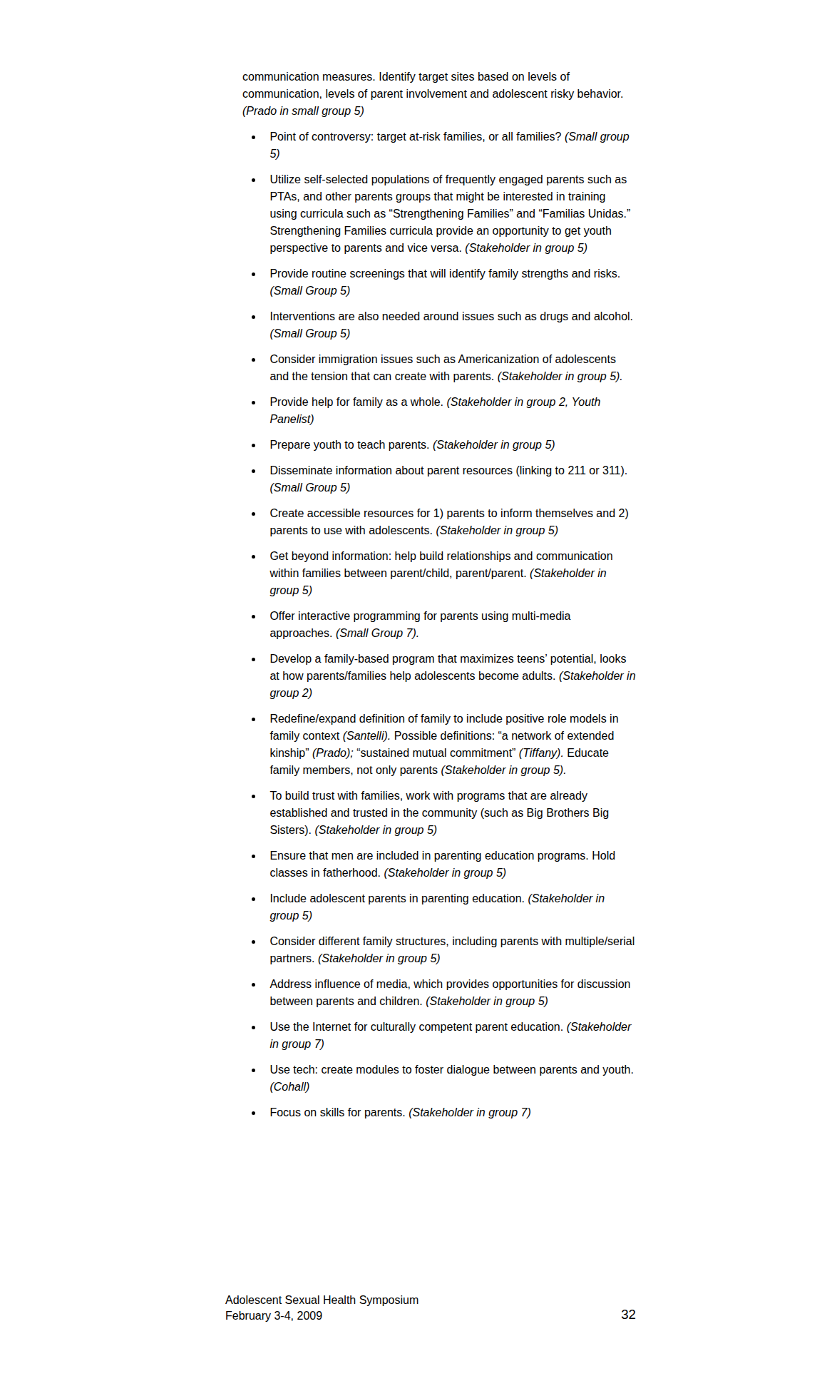communication measures. Identify target sites based on levels of communication, levels of parent involvement and adolescent risky behavior. (Prado in small group 5)
Point of controversy: target at-risk families, or all families? (Small group 5)
Utilize self-selected populations of frequently engaged parents such as PTAs, and other parents groups that might be interested in training using curricula such as “Strengthening Families” and “Familias Unidas.” Strengthening Families curricula provide an opportunity to get youth perspective to parents and vice versa. (Stakeholder in group 5)
Provide routine screenings that will identify family strengths and risks. (Small Group 5)
Interventions are also needed around issues such as drugs and alcohol. (Small Group 5)
Consider immigration issues such as Americanization of adolescents and the tension that can create with parents. (Stakeholder in group 5).
Provide help for family as a whole. (Stakeholder in group 2, Youth Panelist)
Prepare youth to teach parents. (Stakeholder in group 5)
Disseminate information about parent resources (linking to 211 or 311). (Small Group 5)
Create accessible resources for 1) parents to inform themselves and 2) parents to use with adolescents. (Stakeholder in group 5)
Get beyond information: help build relationships and communication within families between parent/child, parent/parent. (Stakeholder in group 5)
Offer interactive programming for parents using multi-media approaches. (Small Group 7).
Develop a family-based program that maximizes teens’ potential, looks at how parents/families help adolescents become adults. (Stakeholder in group 2)
Redefine/expand definition of family to include positive role models in family context (Santelli). Possible definitions: “a network of extended kinship” (Prado); “sustained mutual commitment” (Tiffany). Educate family members, not only parents (Stakeholder in group 5).
To build trust with families, work with programs that are already established and trusted in the community (such as Big Brothers Big Sisters). (Stakeholder in group 5)
Ensure that men are included in parenting education programs. Hold classes in fatherhood. (Stakeholder in group 5)
Include adolescent parents in parenting education. (Stakeholder in group 5)
Consider different family structures, including parents with multiple/serial partners. (Stakeholder in group 5)
Address influence of media, which provides opportunities for discussion between parents and children. (Stakeholder in group 5)
Use the Internet for culturally competent parent education. (Stakeholder in group 7)
Use tech: create modules to foster dialogue between parents and youth. (Cohall)
Focus on skills for parents. (Stakeholder in group 7)
Adolescent Sexual Health Symposium
February 3-4, 2009
32